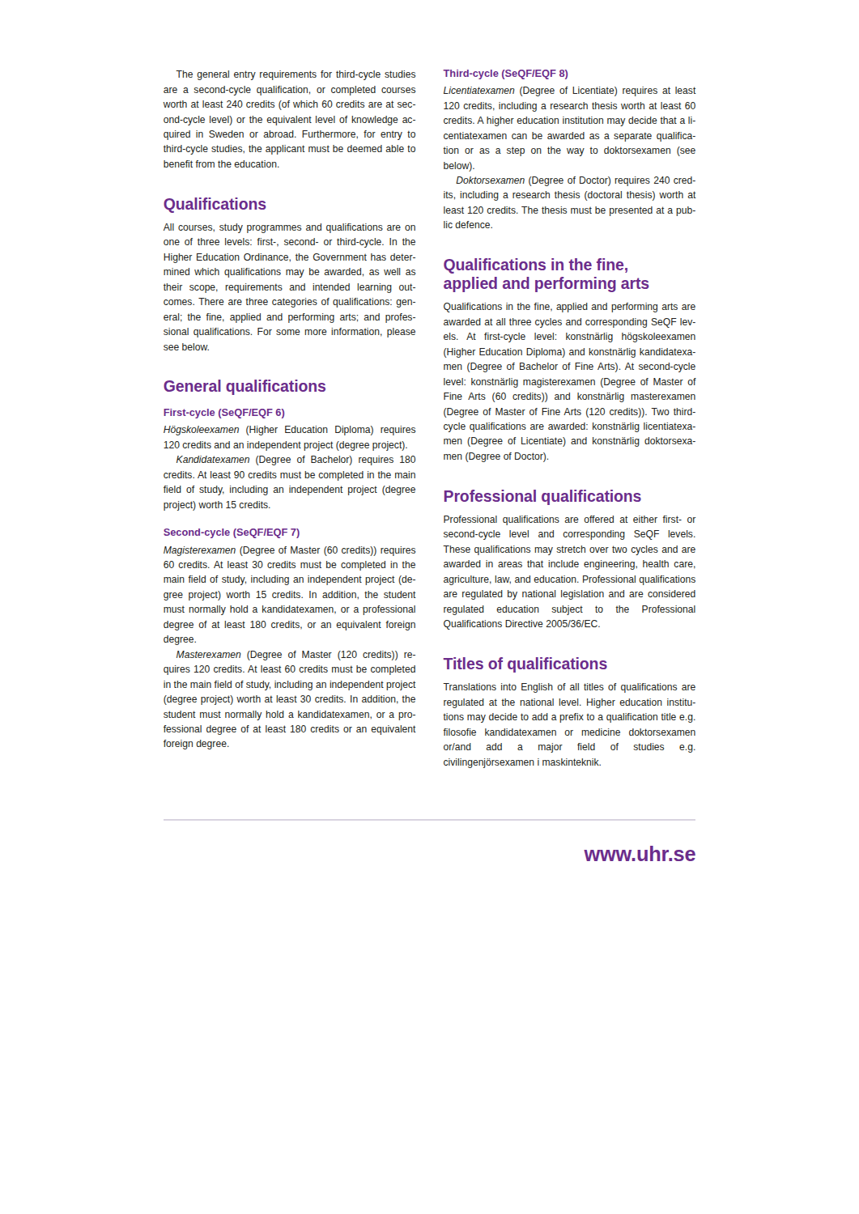The general entry requirements for third-cycle studies are a second-cycle qualification, or completed courses worth at least 240 credits (of which 60 credits are at second-cycle level) or the equivalent level of knowledge acquired in Sweden or abroad. Furthermore, for entry to third-cycle studies, the applicant must be deemed able to benefit from the education.
Qualifications
All courses, study programmes and qualifications are on one of three levels: first-, second- or third-cycle. In the Higher Education Ordinance, the Government has determined which qualifications may be awarded, as well as their scope, requirements and intended learning outcomes. There are three categories of qualifications: general; the fine, applied and performing arts; and professional qualifications. For some more information, please see below.
General qualifications
First-cycle (SeQF/EQF 6)
Högskoleexamen (Higher Education Diploma) requires 120 credits and an independent project (degree project).
Kandidatexamen (Degree of Bachelor) requires 180 credits. At least 90 credits must be completed in the main field of study, including an independent project (degree project) worth 15 credits.
Second-cycle (SeQF/EQF 7)
Magisterexamen (Degree of Master (60 credits)) requires 60 credits. At least 30 credits must be completed in the main field of study, including an independent project (degree project) worth 15 credits. In addition, the student must normally hold a kandidatexamen, or a professional degree of at least 180 credits, or an equivalent foreign degree.
Masterexamen (Degree of Master (120 credits)) requires 120 credits. At least 60 credits must be completed in the main field of study, including an independent project (degree project) worth at least 30 credits. In addition, the student must normally hold a kandidatexamen, or a professional degree of at least 180 credits or an equivalent foreign degree.
Third-cycle (SeQF/EQF 8)
Licentiatexamen (Degree of Licentiate) requires at least 120 credits, including a research thesis worth at least 60 credits. A higher education institution may decide that a licentiatexamen can be awarded as a separate qualification or as a step on the way to doktorsexamen (see below).
Doktorsexamen (Degree of Doctor) requires 240 credits, including a research thesis (doctoral thesis) worth at least 120 credits. The thesis must be presented at a public defence.
Qualifications in the fine,
applied and performing arts
Qualifications in the fine, applied and performing arts are awarded at all three cycles and corresponding SeQF levels. At first-cycle level: konstnärlig högskoleexamen (Higher Education Diploma) and konstnärlig kandidatexamen (Degree of Bachelor of Fine Arts). At second-cycle level: konstnärlig magisterexamen (Degree of Master of Fine Arts (60 credits)) and konstnärlig masterexamen (Degree of Master of Fine Arts (120 credits)). Two third-cycle qualifications are awarded: konstnärlig licentiatexamen (Degree of Licentiate) and konstnärlig doktorsexamen (Degree of Doctor).
Professional qualifications
Professional qualifications are offered at either first- or second-cycle level and corresponding SeQF levels. These qualifications may stretch over two cycles and are awarded in areas that include engineering, health care, agriculture, law, and education. Professional qualifications are regulated by national legislation and are considered regulated education subject to the Professional Qualifications Directive 2005/36/EC.
Titles of qualifications
Translations into English of all titles of qualifications are regulated at the national level. Higher education institutions may decide to add a prefix to a qualification title e.g. filosofie kandidatexamen or medicine doktorsexamen or/and add a major field of studies e.g. civilingenjörsexamen i maskinteknik.
www.uhr.se